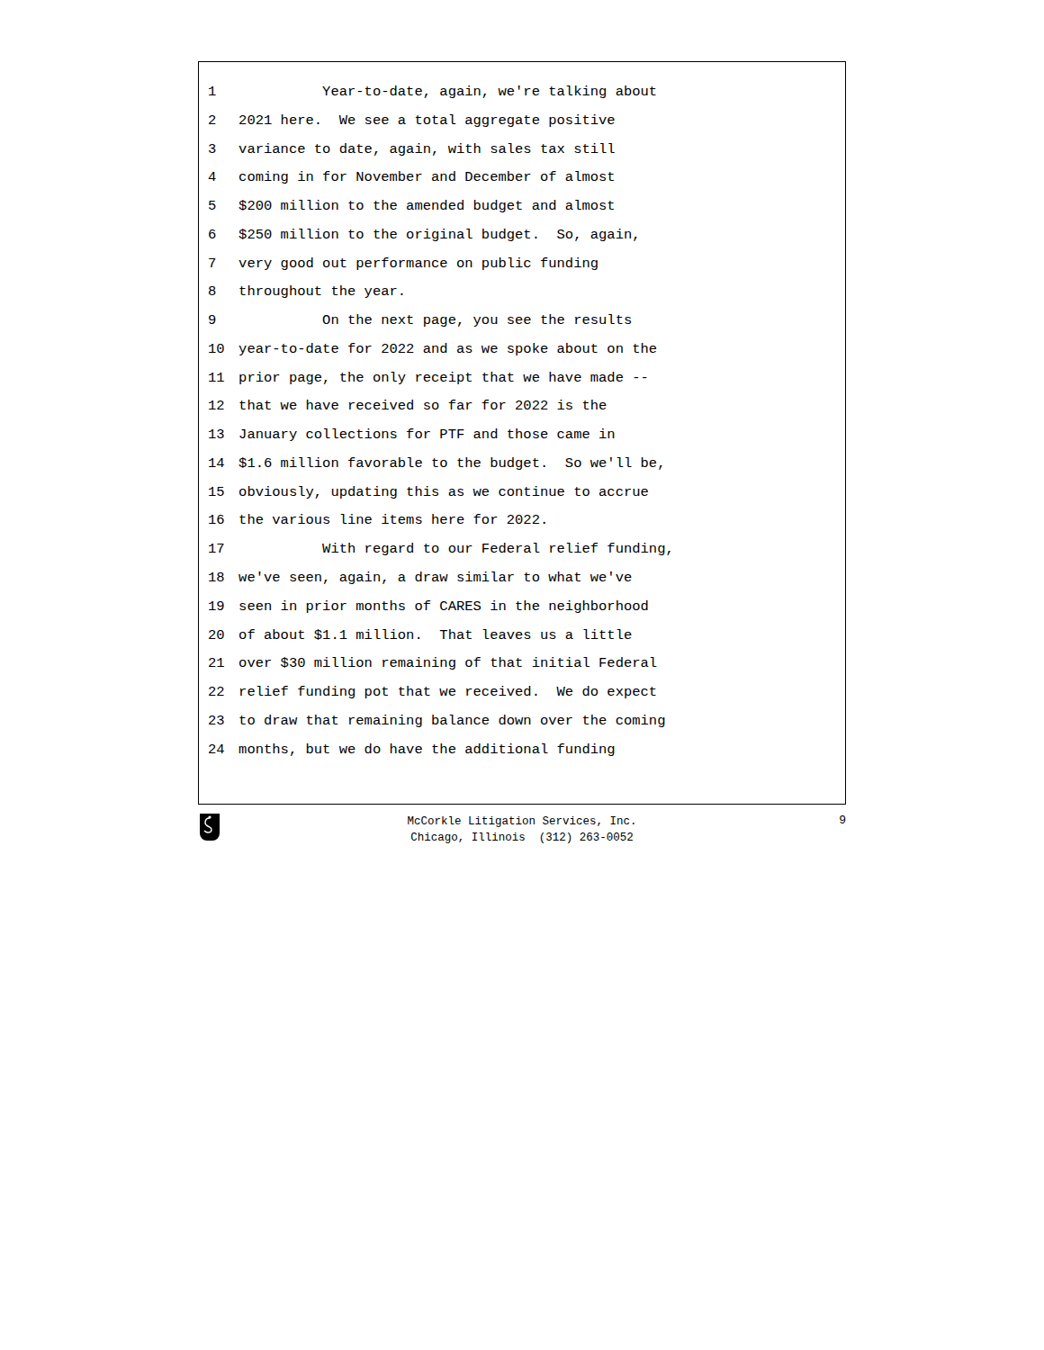| 1 | Year-to-date, again, we're talking about |
| 2 | 2021 here. We see a total aggregate positive |
| 3 | variance to date, again, with sales tax still |
| 4 | coming in for November and December of almost |
| 5 | $200 million to the amended budget and almost |
| 6 | $250 million to the original budget. So, again, |
| 7 | very good out performance on public funding |
| 8 | throughout the year. |
| 9 | On the next page, you see the results |
| 10 | year-to-date for 2022 and as we spoke about on the |
| 11 | prior page, the only receipt that we have made -- |
| 12 | that we have received so far for 2022 is the |
| 13 | January collections for PTF and those came in |
| 14 | $1.6 million favorable to the budget. So we'll be, |
| 15 | obviously, updating this as we continue to accrue |
| 16 | the various line items here for 2022. |
| 17 | With regard to our Federal relief funding, |
| 18 | we've seen, again, a draw similar to what we've |
| 19 | seen in prior months of CARES in the neighborhood |
| 20 | of about $1.1 million. That leaves us a little |
| 21 | over $30 million remaining of that initial Federal |
| 22 | relief funding pot that we received. We do expect |
| 23 | to draw that remaining balance down over the coming |
| 24 | months, but we do have the additional funding |
McCorkle Litigation Services, Inc.
Chicago, Illinois (312) 263-0052
9